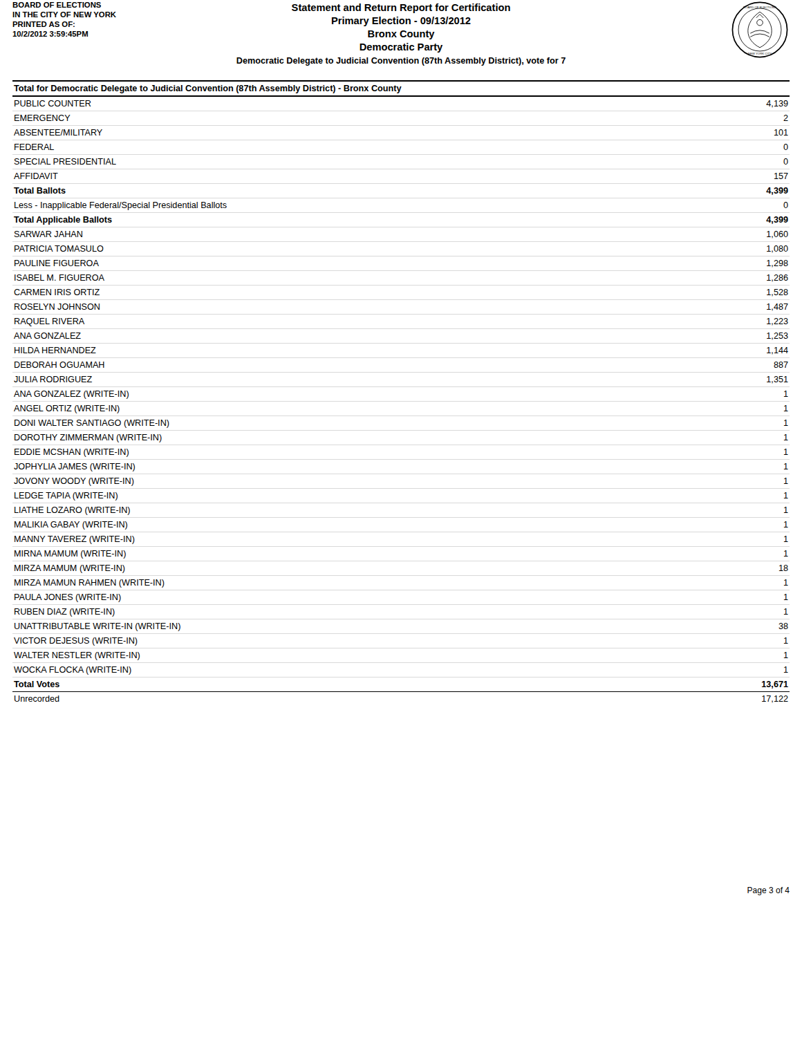BOARD OF ELECTIONS
IN THE CITY OF NEW YORK
PRINTED AS OF:
10/2/2012 3:59:45PM
Statement and Return Report for Certification
Primary Election - 09/13/2012
Bronx County
Democratic Party
Democratic Delegate to Judicial Convention (87th Assembly District), vote for 7
BOARD OF ELECTIONS NEW YORK CITY
Total for Democratic Delegate to Judicial Convention (87th Assembly District) - Bronx County
| PUBLIC COUNTER | 4,139 |
| EMERGENCY | 2 |
| ABSENTEE/MILITARY | 101 |
| FEDERAL | 0 |
| SPECIAL PRESIDENTIAL | 0 |
| AFFIDAVIT | 157 |
| Total Ballots | 4,399 |
| Less - Inapplicable Federal/Special Presidential Ballots | 0 |
| Total Applicable Ballots | 4,399 |
| SARWAR JAHAN | 1,060 |
| PATRICIA TOMASULO | 1,080 |
| PAULINE FIGUEROA | 1,298 |
| ISABEL M. FIGUEROA | 1,286 |
| CARMEN IRIS ORTIZ | 1,528 |
| ROSELYN JOHNSON | 1,487 |
| RAQUEL RIVERA | 1,223 |
| ANA GONZALEZ | 1,253 |
| HILDA HERNANDEZ | 1,144 |
| DEBORAH OGUAMAH | 887 |
| JULIA RODRIGUEZ | 1,351 |
| ANA GONZALEZ (WRITE-IN) | 1 |
| ANGEL ORTIZ (WRITE-IN) | 1 |
| DONI WALTER SANTIAGO (WRITE-IN) | 1 |
| DOROTHY ZIMMERMAN (WRITE-IN) | 1 |
| EDDIE MCSHAN (WRITE-IN) | 1 |
| JOPHYLIA JAMES (WRITE-IN) | 1 |
| JOVONY WOODY (WRITE-IN) | 1 |
| LEDGE TAPIA (WRITE-IN) | 1 |
| LIATHE LOZARO (WRITE-IN) | 1 |
| MALIKIA GABAY (WRITE-IN) | 1 |
| MANNY TAVEREZ (WRITE-IN) | 1 |
| MIRNA MAMUM (WRITE-IN) | 1 |
| MIRZA MAMUM (WRITE-IN) | 18 |
| MIRZA MAMUN RAHMEN (WRITE-IN) | 1 |
| PAULA JONES (WRITE-IN) | 1 |
| RUBEN DIAZ (WRITE-IN) | 1 |
| UNATTRIBUTABLE WRITE-IN (WRITE-IN) | 38 |
| VICTOR DEJESUS (WRITE-IN) | 1 |
| WALTER NESTLER (WRITE-IN) | 1 |
| WOCKA FLOCKA (WRITE-IN) | 1 |
| Total Votes | 13,671 |
| Unrecorded | 17,122 |
Page 3 of 4